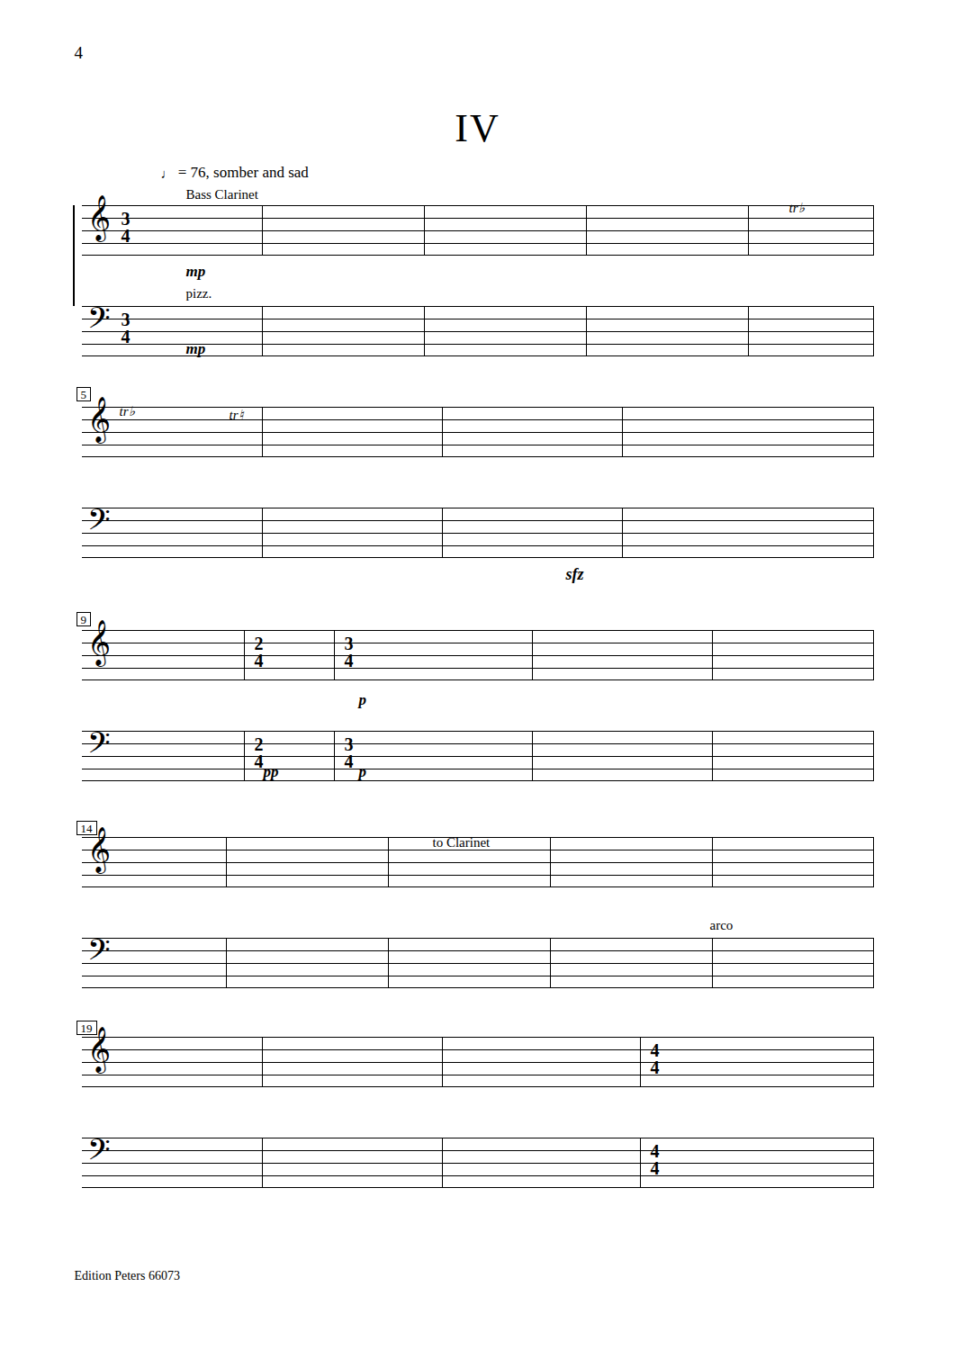4
IV
♩ = 76, somber and sad
Bass Clarinet
pizz.
arco
to Clarinet
mp
mp
sfz
p
pp
p
tr♭
tr♭
tr♮
5
9
14
19
𝄞
3
4
𝄢
3
4
𝄞
𝄢
𝄞
2
4
3
4
𝄢
2
4
3
4
𝄞
𝄢
𝄞
4
4
𝄢
4
4
Edition Peters 66073
Page 4. Movement IV. Tempo: quarter note equals 76, somber and sad. Upper staff: Bass Clarinet, treble clef, 3/4 time, beginning mezzo-piano, with trills in measures 4 through 6, changing to 2/4 then back to 3/4 at measure 10, marked piano, then "to Clarinet" at measure 16, and a 4/4 change near measure 21. Lower staff: bass clef, 3/4 time, pizzicato, mezzo-piano, with an sforzando figure in measure 7, pianissimo and piano markings around measures 10 and 11, and arco indicated at measure 18. Footer: Edition Peters 66073.